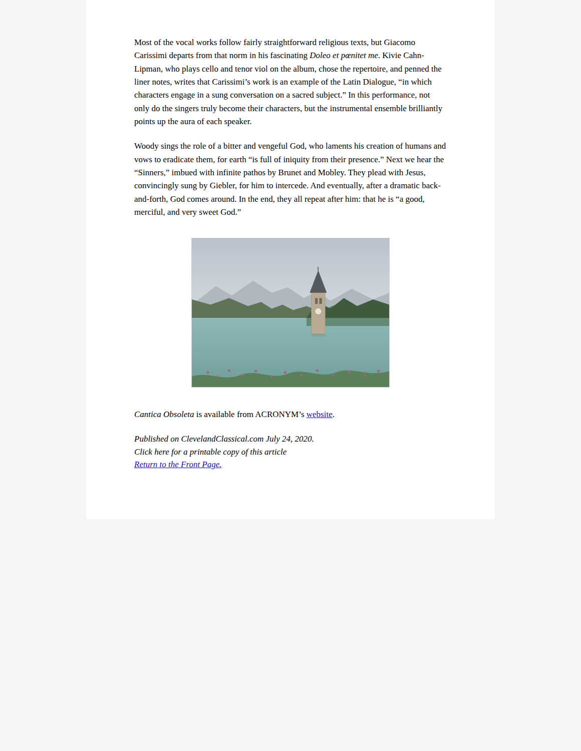Most of the vocal works follow fairly straightforward religious texts, but Giacomo Carissimi departs from that norm in his fascinating Doleo et pœnitet me. Kivie Cahn-Lipman, who plays cello and tenor viol on the album, chose the repertoire, and penned the liner notes, writes that Carissimi’s work is an example of the Latin Dialogue, “in which characters engage in a sung conversation on a sacred subject.” In this performance, not only do the singers truly become their characters, but the instrumental ensemble brilliantly points up the aura of each speaker.
Woody sings the role of a bitter and vengeful God, who laments his creation of humans and vows to eradicate them, for earth “is full of iniquity from their presence.” Next we hear the “Sinners,” imbued with infinite pathos by Brunet and Mobley. They plead with Jesus, convincingly sung by Giebler, for him to intercede. And eventually, after a dramatic back-and-forth, God comes around. In the end, they all repeat after him: that he is “a good, merciful, and very sweet God.”
Cantica Obsoleta is available from ACRONYM’s website.
Published on ClevelandClassical.com July 24, 2020.
Click here for a printable copy of this article
Return to the Front Page.